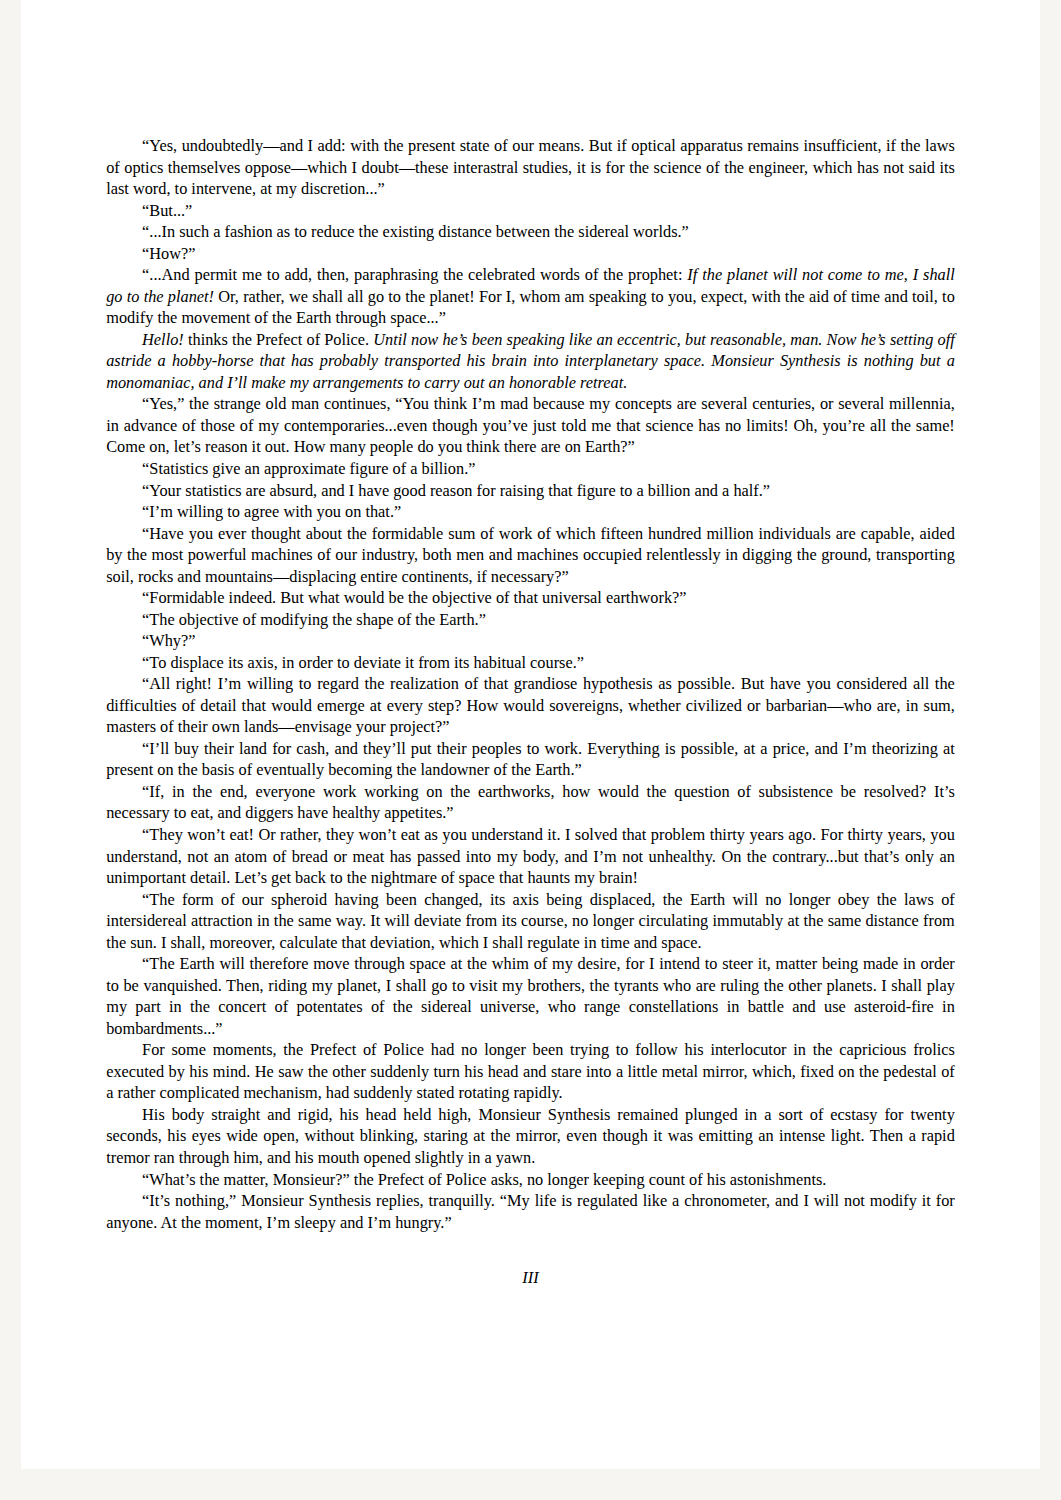“Yes, undoubtedly—and I add: with the present state of our means. But if optical apparatus remains insufficient, if the laws of optics themselves oppose—which I doubt—these interastral studies, it is for the science of the engineer, which has not said its last word, to intervene, at my discretion...”
“But...”
“...In such a fashion as to reduce the existing distance between the sidereal worlds.”
“How?”
“...And permit me to add, then, paraphrasing the celebrated words of the prophet: If the planet will not come to me, I shall go to the planet! Or, rather, we shall all go to the planet! For I, whom am speaking to you, expect, with the aid of time and toil, to modify the movement of the Earth through space...”
Hello! thinks the Prefect of Police. Until now he’s been speaking like an eccentric, but reasonable, man. Now he’s setting off astride a hobby-horse that has probably transported his brain into interplanetary space. Monsieur Synthesis is nothing but a monomaniac, and I’ll make my arrangements to carry out an honorable retreat.
“Yes,” the strange old man continues, “You think I’m mad because my concepts are several centuries, or several millennia, in advance of those of my contemporaries...even though you’ve just told me that science has no limits! Oh, you’re all the same! Come on, let’s reason it out. How many people do you think there are on Earth?”
“Statistics give an approximate figure of a billion.”
“Your statistics are absurd, and I have good reason for raising that figure to a billion and a half.”
“I’m willing to agree with you on that.”
“Have you ever thought about the formidable sum of work of which fifteen hundred million individuals are capable, aided by the most powerful machines of our industry, both men and machines occupied relentlessly in digging the ground, transporting soil, rocks and mountains—displacing entire continents, if necessary?”
“Formidable indeed. But what would be the objective of that universal earthwork?”
“The objective of modifying the shape of the Earth.”
“Why?”
“To displace its axis, in order to deviate it from its habitual course.”
“All right! I’m willing to regard the realization of that grandiose hypothesis as possible. But have you considered all the difficulties of detail that would emerge at every step? How would sovereigns, whether civilized or barbarian—who are, in sum, masters of their own lands—envisage your project?”
“I’ll buy their land for cash, and they’ll put their peoples to work. Everything is possible, at a price, and I’m theorizing at present on the basis of eventually becoming the landowner of the Earth.”
“If, in the end, everyone work working on the earthworks, how would the question of subsistence be resolved? It’s necessary to eat, and diggers have healthy appetites.”
“They won’t eat! Or rather, they won’t eat as you understand it. I solved that problem thirty years ago. For thirty years, you understand, not an atom of bread or meat has passed into my body, and I’m not unhealthy. On the contrary...but that’s only an unimportant detail. Let’s get back to the nightmare of space that haunts my brain!
“The form of our spheroid having been changed, its axis being displaced, the Earth will no longer obey the laws of intersidereal attraction in the same way. It will deviate from its course, no longer circulating immutably at the same distance from the sun. I shall, moreover, calculate that deviation, which I shall regulate in time and space.
“The Earth will therefore move through space at the whim of my desire, for I intend to steer it, matter being made in order to be vanquished. Then, riding my planet, I shall go to visit my brothers, the tyrants who are ruling the other planets. I shall play my part in the concert of potentates of the sidereal universe, who range constellations in battle and use asteroid-fire in bombardments...”
For some moments, the Prefect of Police had no longer been trying to follow his interlocutor in the capricious frolics executed by his mind. He saw the other suddenly turn his head and stare into a little metal mirror, which, fixed on the pedestal of a rather complicated mechanism, had suddenly stated rotating rapidly.
His body straight and rigid, his head held high, Monsieur Synthesis remained plunged in a sort of ecstasy for twenty seconds, his eyes wide open, without blinking, staring at the mirror, even though it was emitting an intense light. Then a rapid tremor ran through him, and his mouth opened slightly in a yawn.
“What’s the matter, Monsieur?” the Prefect of Police asks, no longer keeping count of his astonishments.
“It’s nothing,” Monsieur Synthesis replies, tranquilly. “My life is regulated like a chronometer, and I will not modify it for anyone. At the moment, I’m sleepy and I’m hungry.”
III